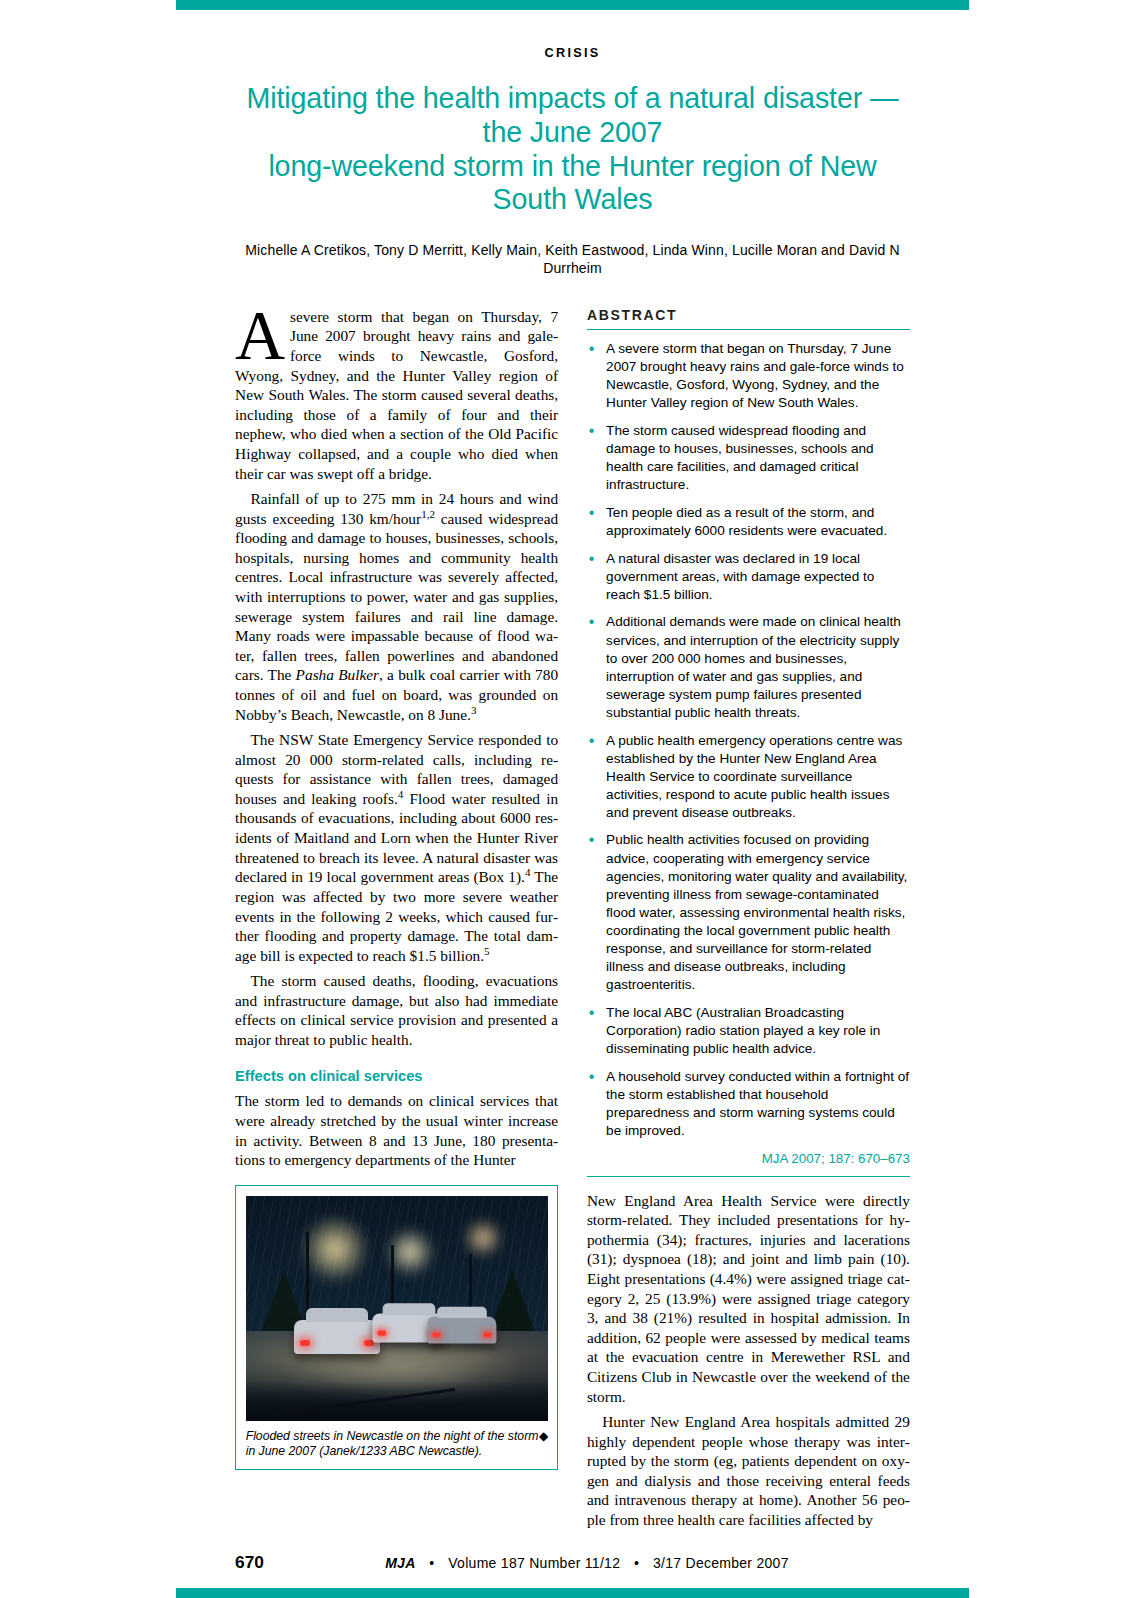CRISIS
Mitigating the health impacts of a natural disaster — the June 2007
long-weekend storm in the Hunter region of New South Wales
Michelle A Cretikos, Tony D Merritt, Kelly Main, Keith Eastwood, Linda Winn, Lucille Moran and David N Durrheim
Asevere storm that began on Thursday, 7 June 2007 brought heavy rains and gale-force winds to Newcastle, Gosford, Wyong, Sydney, and the Hunter Valley region of New South Wales. The storm caused several deaths, including those of a family of four and their nephew, who died when a section of the Old Pacific Highway collapsed, and a couple who died when their car was swept off a bridge.
Rainfall of up to 275 mm in 24 hours and wind gusts exceeding 130 km/hour1,2 caused widespread flooding and damage to houses, businesses, schools, hospitals, nursing homes and community health centres. Local infrastructure was severely affected, with interruptions to power, water and gas supplies, sewerage system failures and rail line damage. Many roads were impassable because of flood water, fallen trees, fallen powerlines and abandoned cars. The Pasha Bulker, a bulk coal carrier with 780 tonnes of oil and fuel on board, was grounded on Nobby’s Beach, Newcastle, on 8 June.3
The NSW State Emergency Service responded to almost 20 000 storm-related calls, including requests for assistance with fallen trees, damaged houses and leaking roofs.4 Flood water resulted in thousands of evacuations, including about 6000 residents of Maitland and Lorn when the Hunter River threatened to breach its levee. A natural disaster was declared in 19 local government areas (Box 1).4 The region was affected by two more severe weather events in the following 2 weeks, which caused further flooding and property damage. The total damage bill is expected to reach $1.5 billion.5
The storm caused deaths, flooding, evacuations and infrastructure damage, but also had immediate effects on clinical service provision and presented a major threat to public health.
Effects on clinical services
The storm led to demands on clinical services that were already stretched by the usual winter increase in activity. Between 8 and 13 June, 180 presentations to emergency departments of the Hunter
◆Flooded streets in Newcastle on the night of the storm in June 2007 (Janek/1233 ABC Newcastle).
ABSTRACT
A severe storm that began on Thursday, 7 June 2007 brought heavy rains and gale-force winds to Newcastle, Gosford, Wyong, Sydney, and the Hunter Valley region of New South Wales.
The storm caused widespread flooding and damage to houses, businesses, schools and health care facilities, and damaged critical infrastructure.
Ten people died as a result of the storm, and approximately 6000 residents were evacuated.
A natural disaster was declared in 19 local government areas, with damage expected to reach $1.5 billion.
Additional demands were made on clinical health services, and interruption of the electricity supply to over 200 000 homes and businesses, interruption of water and gas supplies, and sewerage system pump failures presented substantial public health threats.
A public health emergency operations centre was established by the Hunter New England Area Health Service to coordinate surveillance activities, respond to acute public health issues and prevent disease outbreaks.
Public health activities focused on providing advice, cooperating with emergency service agencies, monitoring water quality and availability, preventing illness from sewage-contaminated flood water, assessing environmental health risks, coordinating the local government public health response, and surveillance for storm-related illness and disease outbreaks, including gastroenteritis.
The local ABC (Australian Broadcasting Corporation) radio station played a key role in disseminating public health advice.
A household survey conducted within a fortnight of the storm established that household preparedness and storm warning systems could be improved.
MJA 2007; 187: 670–673
New England Area Health Service were directly storm-related. They included presentations for hypothermia (34); fractures, injuries and lacerations (31); dyspnoea (18); and joint and limb pain (10). Eight presentations (4.4%) were assigned triage category 2, 25 (13.9%) were assigned triage category 3, and 38 (21%) resulted in hospital admission. In addition, 62 people were assessed by medical teams at the evacuation centre in Merewether RSL and Citizens Club in Newcastle over the weekend of the storm.
Hunter New England Area hospitals admitted 29 highly dependent people whose therapy was interrupted by the storm (eg, patients dependent on oxygen and dialysis and those receiving enteral feeds and intravenous therapy at home). Another 56 people from three health care facilities affected by
670
MJA • Volume 187 Number 11/12 • 3/17 December 2007